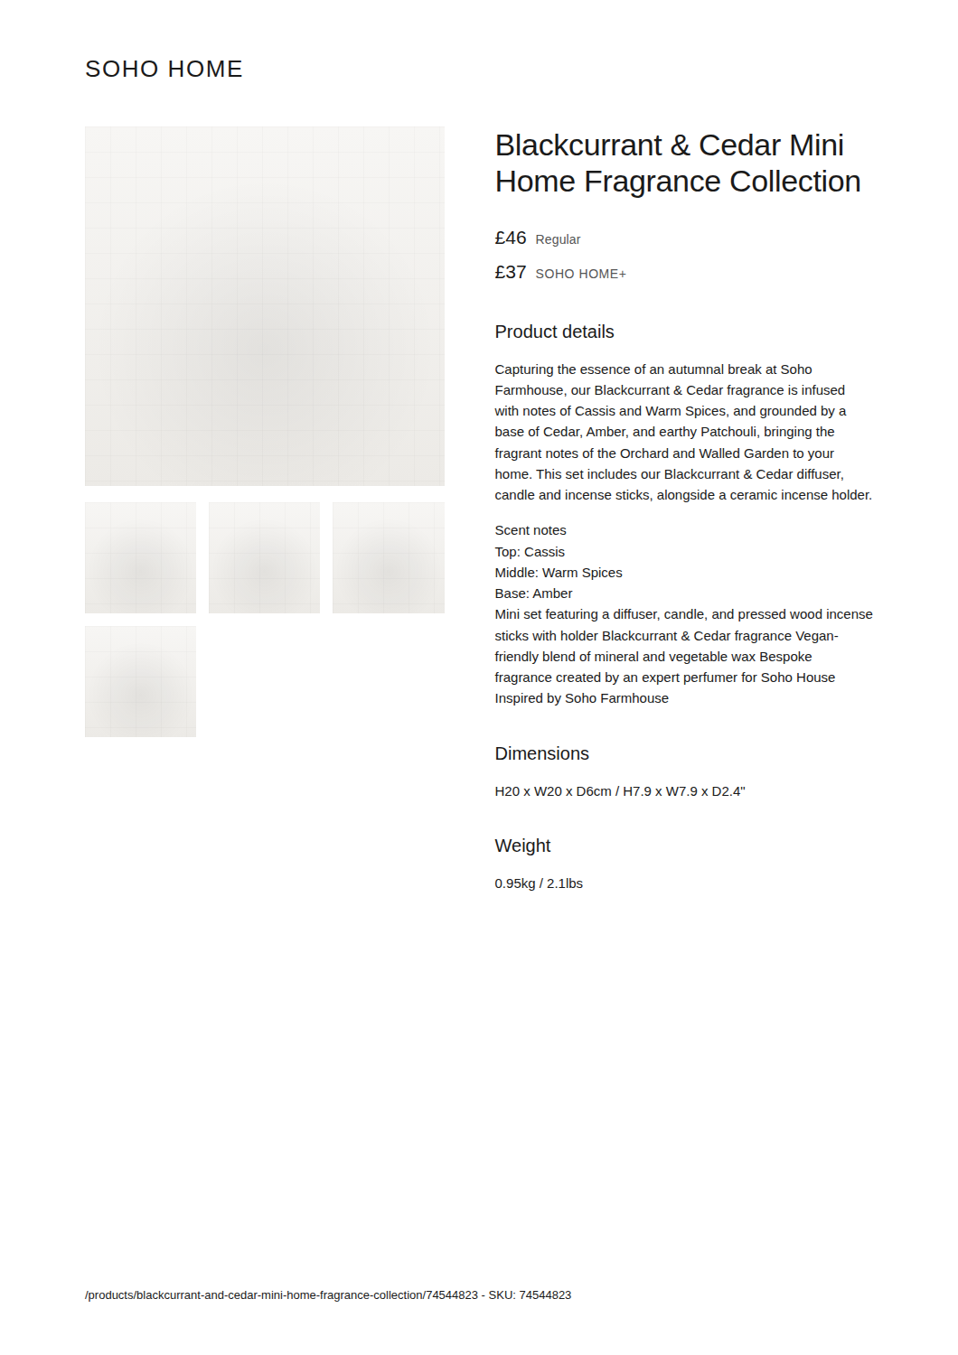Soho Home
Blackcurrant & Cedar Mini Home Fragrance Collection
£46 Regular
£37 Soho Home+
Product details
Capturing the essence of an autumnal break at Soho Farmhouse, our Blackcurrant & Cedar fragrance is infused with notes of Cassis and Warm Spices, and grounded by a base of Cedar, Amber, and earthy Patchouli, bringing the fragrant notes of the Orchard and Walled Garden to your home. This set includes our Blackcurrant & Cedar diffuser, candle and incense sticks, alongside a ceramic incense holder.
Scent notes
Top: Cassis
Middle: Warm Spices
Base: Amber
Mini set featuring a diffuser, candle, and pressed wood incense sticks with holder Blackcurrant & Cedar fragrance Vegan-friendly blend of mineral and vegetable wax Bespoke fragrance created by an expert perfumer for Soho House Inspired by Soho Farmhouse
Dimensions
H20 x W20 x D6cm / H7.9 x W7.9 x D2.4"
Weight
0.95kg / 2.1lbs
/products/blackcurrant-and-cedar-mini-home-fragrance-collection/74544823 - SKU: 74544823